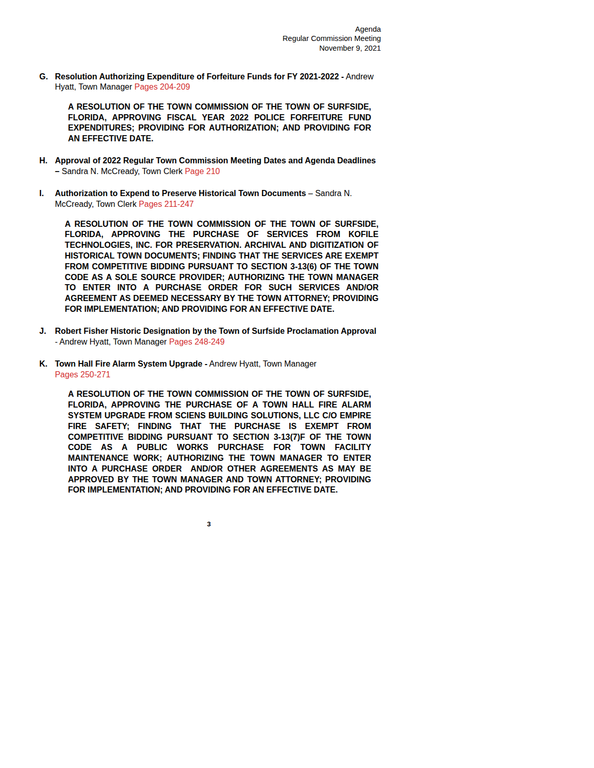Agenda
Regular Commission Meeting
November 9, 2021
G.
Resolution Authorizing Expenditure of Forfeiture Funds for FY 2021-2022 - Andrew Hyatt, Town Manager Pages 204-209
A RESOLUTION OF THE TOWN COMMISSION OF THE TOWN OF SURFSIDE, FLORIDA, APPROVING FISCAL YEAR 2022 POLICE FORFEITURE FUND EXPENDITURES; PROVIDING FOR AUTHORIZATION; AND PROVIDING FOR AN EFFECTIVE DATE.
H.
Approval of 2022 Regular Town Commission Meeting Dates and Agenda Deadlines – Sandra N. McCready, Town Clerk Page 210
I.
Authorization to Expend to Preserve Historical Town Documents – Sandra N. McCready, Town Clerk Pages 211-247
A RESOLUTION OF THE TOWN COMMISSION OF THE TOWN OF SURFSIDE, FLORIDA, APPROVING THE PURCHASE OF SERVICES FROM KOFILE TECHNOLOGIES, INC. FOR PRESERVATION. ARCHIVAL AND DIGITIZATION OF HISTORICAL TOWN DOCUMENTS; FINDING THAT THE SERVICES ARE EXEMPT FROM COMPETITIVE BIDDING PURSUANT TO SECTION 3-13(6) OF THE TOWN CODE AS A SOLE SOURCE PROVIDER; AUTHORIZING THE TOWN MANAGER TO ENTER INTO A PURCHASE ORDER FOR SUCH SERVICES AND/OR AGREEMENT AS DEEMED NECESSARY BY THE TOWN ATTORNEY; PROVIDING FOR IMPLEMENTATION; AND PROVIDING FOR AN EFFECTIVE DATE.
J.
Robert Fisher Historic Designation by the Town of Surfside Proclamation Approval - Andrew Hyatt, Town Manager Pages 248-249
K.
Town Hall Fire Alarm System Upgrade - Andrew Hyatt, Town Manager
Pages 250-271
A RESOLUTION OF THE TOWN COMMISSION OF THE TOWN OF SURFSIDE, FLORIDA, APPROVING THE PURCHASE OF A TOWN HALL FIRE ALARM SYSTEM UPGRADE FROM SCIENS BUILDING SOLUTIONS, LLC C/O EMPIRE FIRE SAFETY; FINDING THAT THE PURCHASE IS EXEMPT FROM COMPETITIVE BIDDING PURSUANT TO SECTION 3-13(7)F OF THE TOWN CODE AS A PUBLIC WORKS PURCHASE FOR TOWN FACILITY MAINTENANCE WORK; AUTHORIZING THE TOWN MANAGER TO ENTER INTO A PURCHASE ORDER AND/OR OTHER AGREEMENTS AS MAY BE APPROVED BY THE TOWN MANAGER AND TOWN ATTORNEY; PROVIDING FOR IMPLEMENTATION; AND PROVIDING FOR AN EFFECTIVE DATE.
3